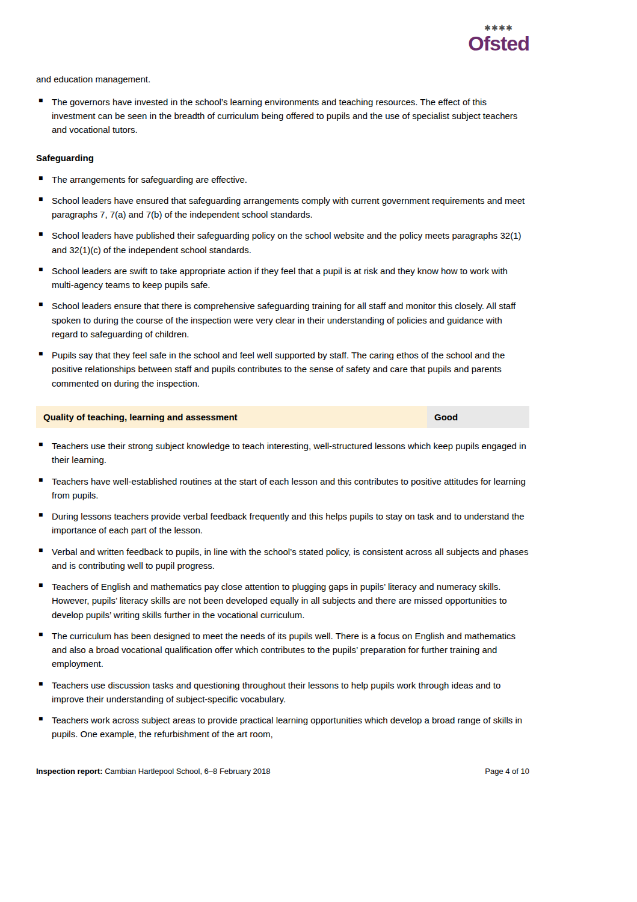✱✱✱✱
Ofsted
and education management.
The governors have invested in the school’s learning environments and teaching resources. The effect of this investment can be seen in the breadth of curriculum being offered to pupils and the use of specialist subject teachers and vocational tutors.
Safeguarding
The arrangements for safeguarding are effective.
School leaders have ensured that safeguarding arrangements comply with current government requirements and meet paragraphs 7, 7(a) and 7(b) of the independent school standards.
School leaders have published their safeguarding policy on the school website and the policy meets paragraphs 32(1) and 32(1)(c) of the independent school standards.
School leaders are swift to take appropriate action if they feel that a pupil is at risk and they know how to work with multi-agency teams to keep pupils safe.
School leaders ensure that there is comprehensive safeguarding training for all staff and monitor this closely. All staff spoken to during the course of the inspection were very clear in their understanding of policies and guidance with regard to safeguarding of children.
Pupils say that they feel safe in the school and feel well supported by staff. The caring ethos of the school and the positive relationships between staff and pupils contributes to the sense of safety and care that pupils and parents commented on during the inspection.
Quality of teaching, learning and assessment
Good
Teachers use their strong subject knowledge to teach interesting, well-structured lessons which keep pupils engaged in their learning.
Teachers have well-established routines at the start of each lesson and this contributes to positive attitudes for learning from pupils.
During lessons teachers provide verbal feedback frequently and this helps pupils to stay on task and to understand the importance of each part of the lesson.
Verbal and written feedback to pupils, in line with the school’s stated policy, is consistent across all subjects and phases and is contributing well to pupil progress.
Teachers of English and mathematics pay close attention to plugging gaps in pupils’ literacy and numeracy skills. However, pupils’ literacy skills are not been developed equally in all subjects and there are missed opportunities to develop pupils’ writing skills further in the vocational curriculum.
The curriculum has been designed to meet the needs of its pupils well. There is a focus on English and mathematics and also a broad vocational qualification offer which contributes to the pupils’ preparation for further training and employment.
Teachers use discussion tasks and questioning throughout their lessons to help pupils work through ideas and to improve their understanding of subject-specific vocabulary.
Teachers work across subject areas to provide practical learning opportunities which develop a broad range of skills in pupils. One example, the refurbishment of the art room,
Inspection report: Cambian Hartlepool School, 6–8 February 2018
Page 4 of 10